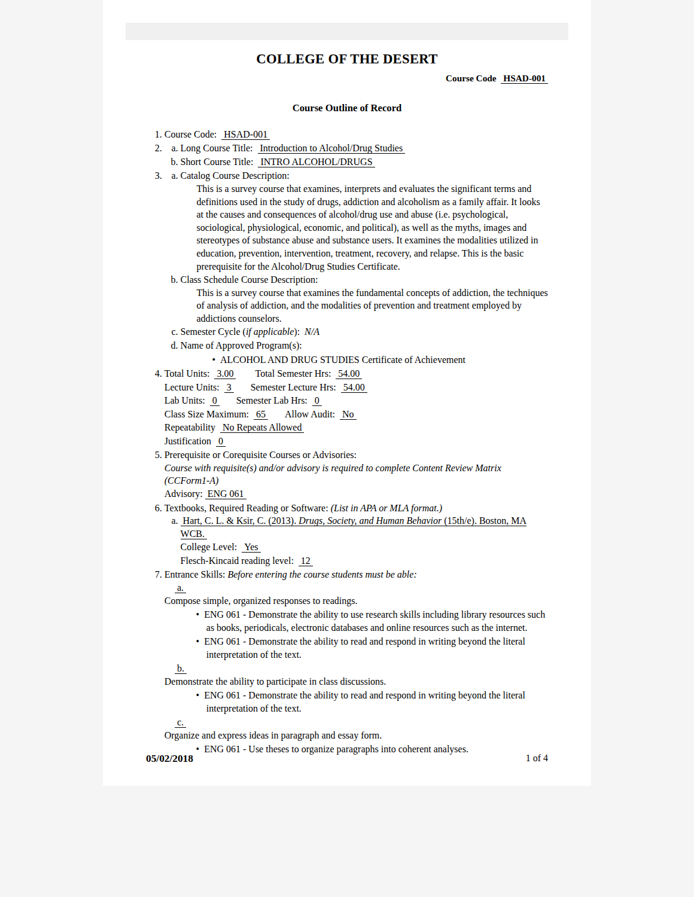COLLEGE OF THE DESERT
Course Code HSAD-001
Course Outline of Record
Course Code: HSAD-001
Long Course Title: Introduction to Alcohol/Drug Studies
Short Course Title: INTRO ALCOHOL/DRUGS
Catalog Course Description:
This is a survey course that examines, interprets and evaluates the significant terms and definitions used in the study of drugs, addiction and alcoholism as a family affair. It looks at the causes and consequences of alcohol/drug use and abuse (i.e. psychological, sociological, physiological, economic, and political), as well as the myths, images and stereotypes of substance abuse and substance users. It examines the modalities utilized in education, prevention, intervention, treatment, recovery, and relapse. This is the basic prerequisite for the Alcohol/Drug Studies Certificate.
Class Schedule Course Description:
This is a survey course that examines the fundamental concepts of addiction, the techniques of analysis of addiction, and the modalities of prevention and treatment employed by addictions counselors.
Semester Cycle (if applicable): N/A
Name of Approved Program(s):
ALCOHOL AND DRUG STUDIES Certificate of Achievement
Total Units: 3.00 Total Semester Hrs: 54.00
Lecture Units: 3 Semester Lecture Hrs: 54.00
Lab Units: 0 Semester Lab Hrs: 0
Class Size Maximum: 65 Allow Audit: No
Repeatability No Repeats Allowed
Justification 0
Prerequisite or Corequisite Courses or Advisories:
Course with requisite(s) and/or advisory is required to complete Content Review Matrix (CCForm1-A)
Advisory: ENG 061
Textbooks, Required Reading or Software: (List in APA or MLA format.)
Hart, C. L. & Ksir, C. (2013). Drugs, Society, and Human Behavior (15th/e). Boston, MA WCB.
College Level: Yes
Flesch-Kincaid reading level: 12
Entrance Skills: Before entering the course students must be able:
a.
Compose simple, organized responses to readings.
ENG 061 - Demonstrate the ability to use research skills including library resources such as books, periodicals, electronic databases and online resources such as the internet.
ENG 061 - Demonstrate the ability to read and respond in writing beyond the literal interpretation of the text.
b.
Demonstrate the ability to participate in class discussions.
ENG 061 - Demonstrate the ability to read and respond in writing beyond the literal interpretation of the text.
c.
Organize and express ideas in paragraph and essay form.
ENG 061 - Use theses to organize paragraphs into coherent analyses.
05/02/2018 1 of 4